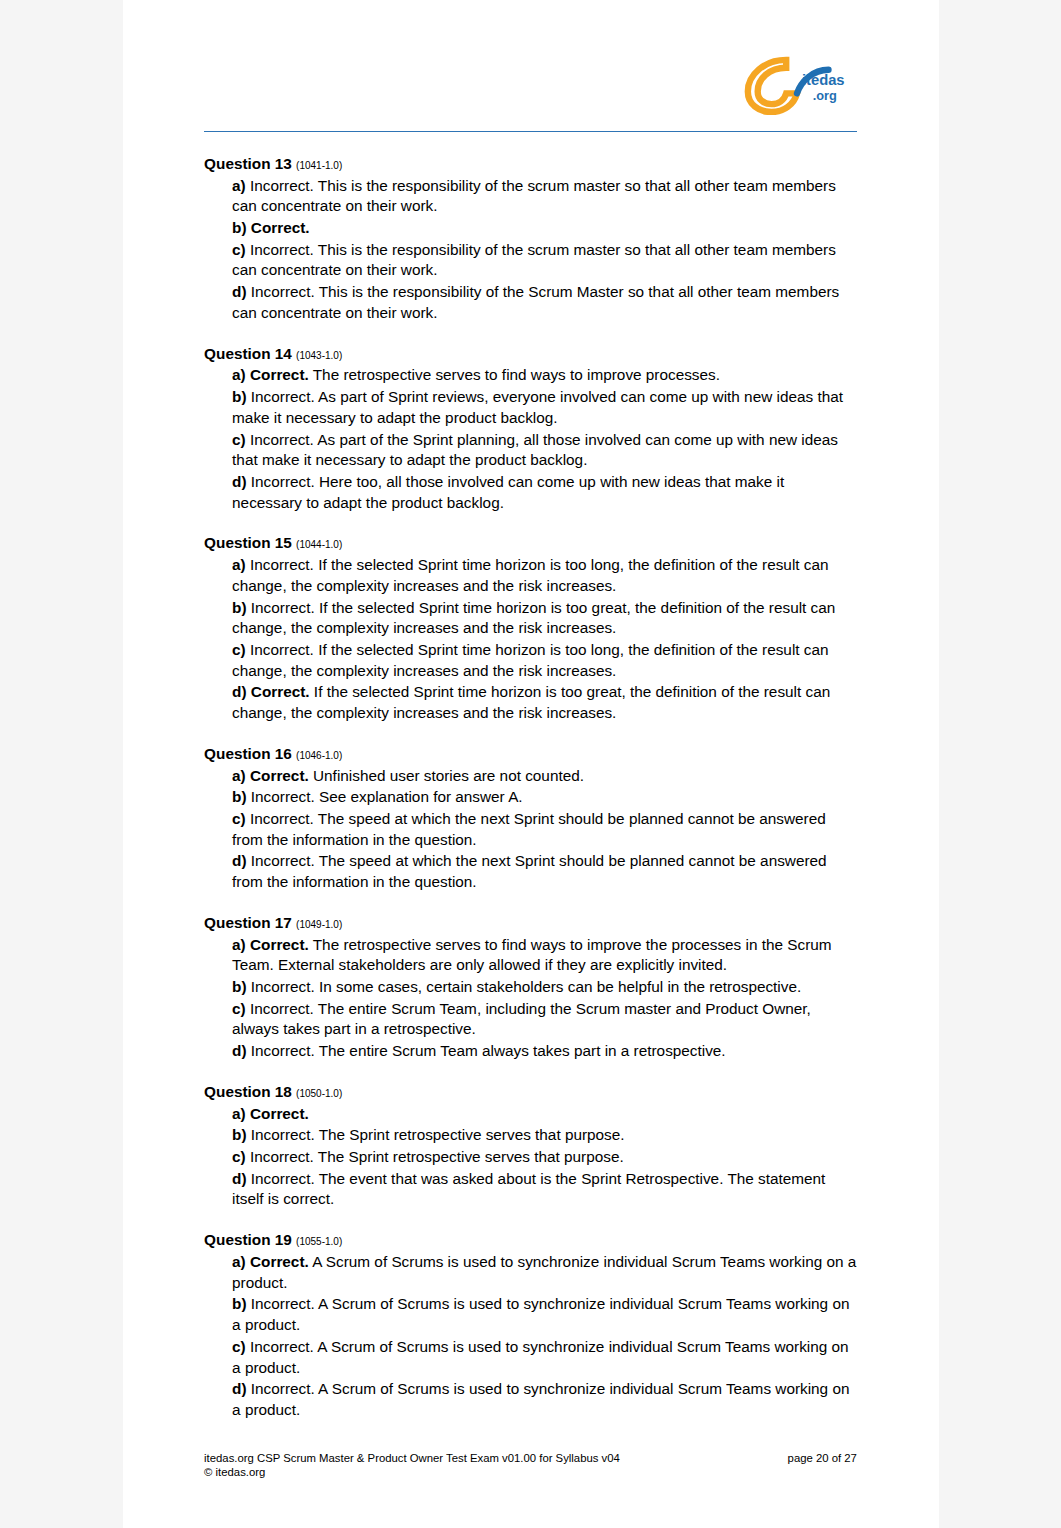itedas .org
Question 13 (1041-1.0)
a) Incorrect. This is the responsibility of the scrum master so that all other team members can concentrate on their work.
b) Correct.
c) Incorrect. This is the responsibility of the scrum master so that all other team members can concentrate on their work.
d) Incorrect. This is the responsibility of the Scrum Master so that all other team members can concentrate on their work.
Question 14 (1043-1.0)
a) Correct. The retrospective serves to find ways to improve processes.
b) Incorrect. As part of Sprint reviews, everyone involved can come up with new ideas that make it necessary to adapt the product backlog.
c) Incorrect. As part of the Sprint planning, all those involved can come up with new ideas that make it necessary to adapt the product backlog.
d) Incorrect. Here too, all those involved can come up with new ideas that make it necessary to adapt the product backlog.
Question 15 (1044-1.0)
a) Incorrect. If the selected Sprint time horizon is too long, the definition of the result can change, the complexity increases and the risk increases.
b) Incorrect. If the selected Sprint time horizon is too great, the definition of the result can change, the complexity increases and the risk increases.
c) Incorrect. If the selected Sprint time horizon is too long, the definition of the result can change, the complexity increases and the risk increases.
d) Correct. If the selected Sprint time horizon is too great, the definition of the result can change, the complexity increases and the risk increases.
Question 16 (1046-1.0)
a) Correct. Unfinished user stories are not counted.
b) Incorrect. See explanation for answer A.
c) Incorrect. The speed at which the next Sprint should be planned cannot be answered from the information in the question.
d) Incorrect. The speed at which the next Sprint should be planned cannot be answered from the information in the question.
Question 17 (1049-1.0)
a) Correct. The retrospective serves to find ways to improve the processes in the Scrum Team. External stakeholders are only allowed if they are explicitly invited.
b) Incorrect. In some cases, certain stakeholders can be helpful in the retrospective.
c) Incorrect. The entire Scrum Team, including the Scrum master and Product Owner, always takes part in a retrospective.
d) Incorrect. The entire Scrum Team always takes part in a retrospective.
Question 18 (1050-1.0)
a) Correct.
b) Incorrect. The Sprint retrospective serves that purpose.
c) Incorrect. The Sprint retrospective serves that purpose.
d) Incorrect. The event that was asked about is the Sprint Retrospective. The statement itself is correct.
Question 19 (1055-1.0)
a) Correct. A Scrum of Scrums is used to synchronize individual Scrum Teams working on a product.
b) Incorrect. A Scrum of Scrums is used to synchronize individual Scrum Teams working on a product.
c) Incorrect. A Scrum of Scrums is used to synchronize individual Scrum Teams working on a product.
d) Incorrect. A Scrum of Scrums is used to synchronize individual Scrum Teams working on a product.
itedas.org CSP Scrum Master & Product Owner Test Exam v01.00 for Syllabus v04
© itedas.org
page 20 of 27